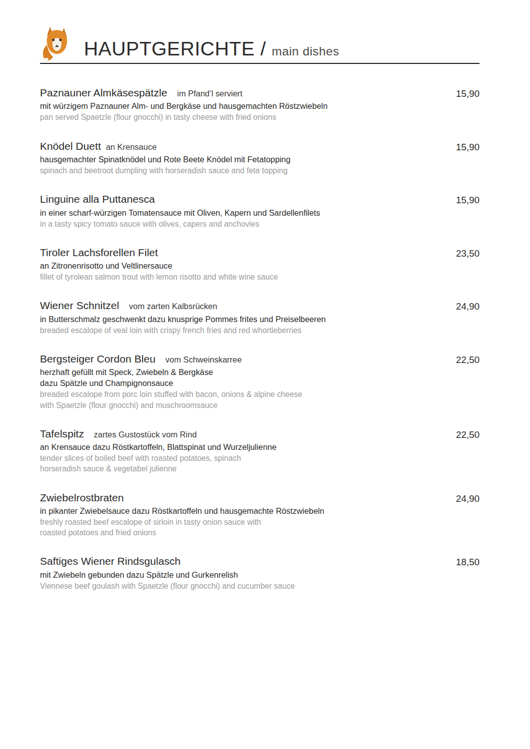HAUPTGERICHTE / main dishes
Paznauner Almkäsespätzle im Pfand’l serviert
mit würzigem Paznauner Alm- und Bergkäse und hausgemachten Röstzwiebeln
pan served Spaetzle (flour gnocchi) in tasty cheese with fried onions
15,90
Knödel Duett an Krensauce
hausgemachter Spinatknödel und Rote Beete Knödel mit Fetatopping
spinach and beetroot dumpling with horseradish sauce and feta topping
15,90
Linguine alla Puttanesca
in einer scharf-würzigen Tomatensauce mit Oliven, Kapern und Sardellenfilets
in a tasty spicy tomato sauce with olives, capers and anchovies
15,90
Tiroler Lachsforellen Filet
an Zitronenrisotto und Veltlinersauce
fillet of tyrolean salmon trout with lemon risotto and white wine sauce
23,50
Wiener Schnitzel vom zarten Kalbsrücken
in Butterschmalz geschwenkt dazu knusprige Pommes frites und Preiselbeeren
breaded escalope of veal loin with crispy french fries and red whortleberries
24,90
Bergsteiger Cordon Bleu vom Schweinskarree
herzhaft gefüllt mit Speck, Zwiebeln & Bergkäse
dazu Spätzle und Champignonsauce
breaded escalope from porc loin stuffed with bacon, onions & alpine cheese
with Spaetzle (flour gnocchi) and muschroomsauce
22,50
Tafelspitz zartes Gustostück vom Rind
an Krensauce dazu Röstkartoffeln, Blattspinat und Wurzeljulienne
tender slices of boiled beef with roasted potatoes, spinach
horseradish sauce & vegetabel julienne
22,50
Zwiebelrostbraten
in pikanter Zwiebelsauce dazu Röstkartoffeln und hausgemachte Röstzwiebeln
freshly roasted beef escalope of sirloin in tasty onion sauce with
roasted potatoes and fried onions
24,90
Saftiges Wiener Rindsgulasch
mit Zwiebeln gebunden dazu Spätzle und Gurkenrelish
Viennese beef goulash with Spaetzle (flour gnocchi) and cucumber sauce
18,50